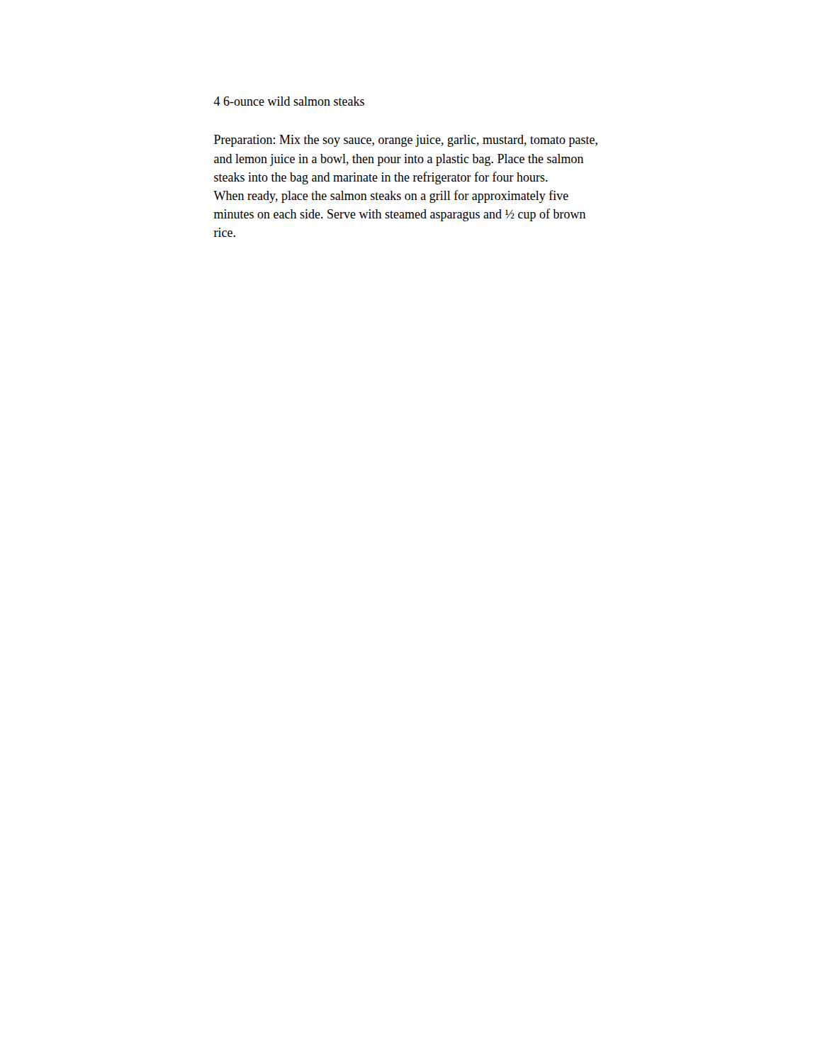4 6-ounce wild salmon steaks
Preparation: Mix the soy sauce, orange juice, garlic, mustard, tomato paste, and lemon juice in a bowl, then pour into a plastic bag. Place the salmon steaks into the bag and marinate in the refrigerator for four hours.
When ready, place the salmon steaks on a grill for approximately five minutes on each side. Serve with steamed asparagus and ½ cup of brown rice.